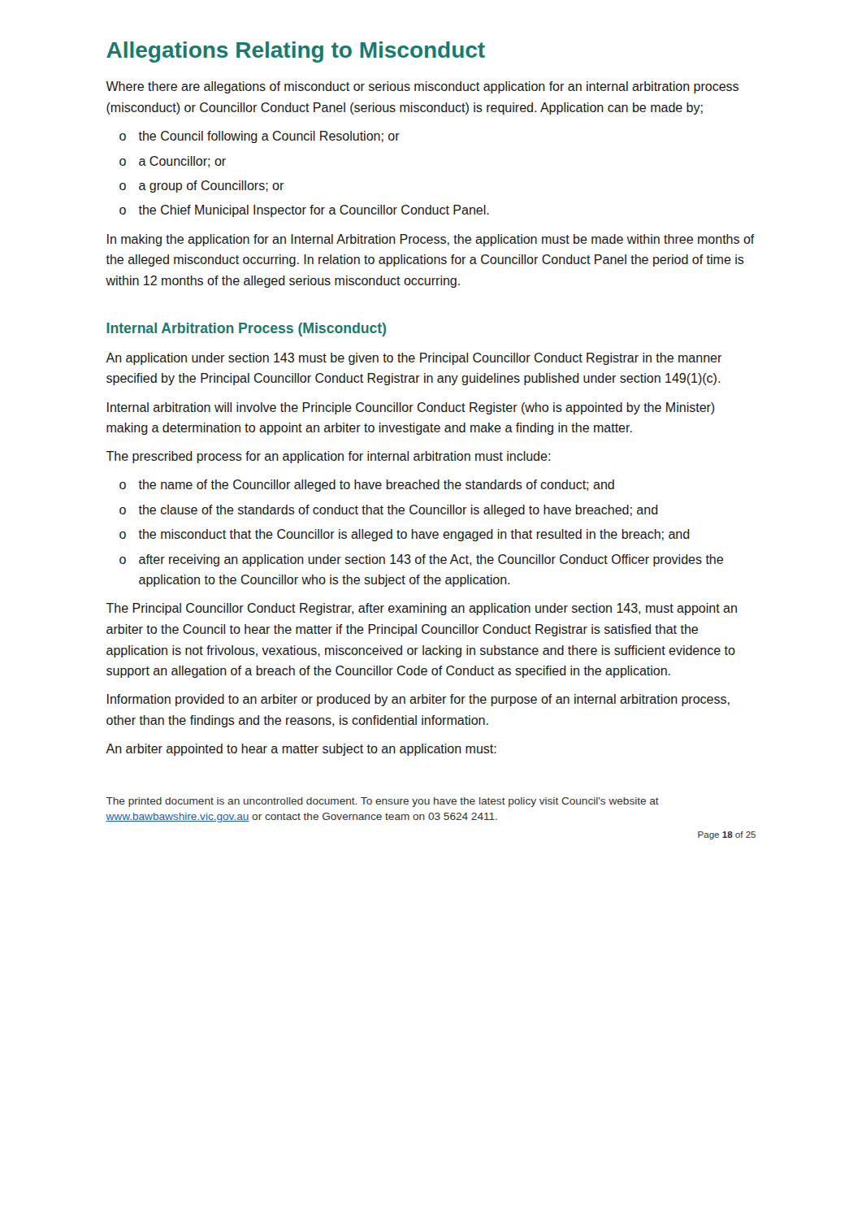Allegations Relating to Misconduct
Where there are allegations of misconduct or serious misconduct application for an internal arbitration process (misconduct) or Councillor Conduct Panel (serious misconduct) is required. Application can be made by;
the Council following a Council Resolution; or
a Councillor; or
a group of Councillors; or
the Chief Municipal Inspector for a Councillor Conduct Panel.
In making the application for an Internal Arbitration Process, the application must be made within three months of the alleged misconduct occurring. In relation to applications for a Councillor Conduct Panel the period of time is within 12 months of the alleged serious misconduct occurring.
Internal Arbitration Process (Misconduct)
An application under section 143 must be given to the Principal Councillor Conduct Registrar in the manner specified by the Principal Councillor Conduct Registrar in any guidelines published under section 149(1)(c).
Internal arbitration will involve the Principle Councillor Conduct Register (who is appointed by the Minister) making a determination to appoint an arbiter to investigate and make a finding in the matter.
The prescribed process for an application for internal arbitration must include:
the name of the Councillor alleged to have breached the standards of conduct; and
the clause of the standards of conduct that the Councillor is alleged to have breached; and
the misconduct that the Councillor is alleged to have engaged in that resulted in the breach; and
after receiving an application under section 143 of the Act, the Councillor Conduct Officer provides the application to the Councillor who is the subject of the application.
The Principal Councillor Conduct Registrar, after examining an application under section 143, must appoint an arbiter to the Council to hear the matter if the Principal Councillor Conduct Registrar is satisfied that the application is not frivolous, vexatious, misconceived or lacking in substance and there is sufficient evidence to support an allegation of a breach of the Councillor Code of Conduct as specified in the application.
Information provided to an arbiter or produced by an arbiter for the purpose of an internal arbitration process, other than the findings and the reasons, is confidential information.
An arbiter appointed to hear a matter subject to an application must:
The printed document is an uncontrolled document. To ensure you have the latest policy visit Council's website at www.bawbawshire.vic.gov.au or contact the Governance team on 03 5624 2411.
Page 18 of 25